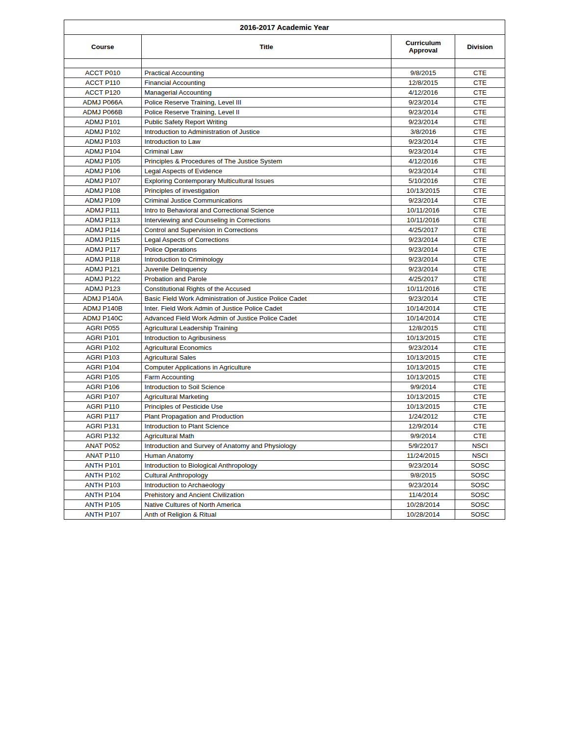2016-2017 Academic Year
| Course | Title | Curriculum Approval | Division |
| --- | --- | --- | --- |
| ACCT P010 | Practical Accounting | 9/8/2015 | CTE |
| ACCT P110 | Financial Accounting | 12/8/2015 | CTE |
| ACCT P120 | Managerial Accounting | 4/12/2016 | CTE |
| ADMJ P066A | Police Reserve Training, Level III | 9/23/2014 | CTE |
| ADMJ P066B | Police Reserve Training, Level II | 9/23/2014 | CTE |
| ADMJ P101 | Public Safety Report Writing | 9/23/2014 | CTE |
| ADMJ P102 | Introduction to Administration of Justice | 3/8/2016 | CTE |
| ADMJ P103 | Introduction to Law | 9/23/2014 | CTE |
| ADMJ P104 | Criminal Law | 9/23/2014 | CTE |
| ADMJ P105 | Principles & Procedures of The Justice System | 4/12/2016 | CTE |
| ADMJ P106 | Legal Aspects of Evidence | 9/23/2014 | CTE |
| ADMJ P107 | Exploring Contemporary Multicultural Issues | 5/10/2016 | CTE |
| ADMJ P108 | Principles of investigation | 10/13/2015 | CTE |
| ADMJ P109 | Criminal Justice Communications | 9/23/2014 | CTE |
| ADMJ P111 | Intro to Behavioral and Correctional Science | 10/11/2016 | CTE |
| ADMJ P113 | Interviewing and Counseling in Corrections | 10/11/2016 | CTE |
| ADMJ P114 | Control and Supervision in Corrections | 4/25/2017 | CTE |
| ADMJ P115 | Legal Aspects of Corrections | 9/23/2014 | CTE |
| ADMJ P117 | Police Operations | 9/23/2014 | CTE |
| ADMJ P118 | Introduction to Criminology | 9/23/2014 | CTE |
| ADMJ P121 | Juvenile Delinquency | 9/23/2014 | CTE |
| ADMJ P122 | Probation and Parole | 4/25/2017 | CTE |
| ADMJ P123 | Constitutional Rights of the Accused | 10/11/2016 | CTE |
| ADMJ P140A | Basic Field Work Administration of Justice Police Cadet | 9/23/2014 | CTE |
| ADMJ P140B | Inter. Field Work Admin of Justice Police Cadet | 10/14/2014 | CTE |
| ADMJ P140C | Advanced Field Work Admin of Justice Police Cadet | 10/14/2014 | CTE |
| AGRI P055 | Agricultural Leadership Training | 12/8/2015 | CTE |
| AGRI P101 | Introduction to Agribusiness | 10/13/2015 | CTE |
| AGRI P102 | Agricultural Economics | 9/23/2014 | CTE |
| AGRI P103 | Agricultural Sales | 10/13/2015 | CTE |
| AGRI P104 | Computer Applications in Agriculture | 10/13/2015 | CTE |
| AGRI P105 | Farm Accounting | 10/13/2015 | CTE |
| AGRI P106 | Introduction to Soil Science | 9/9/2014 | CTE |
| AGRI P107 | Agricultural Marketing | 10/13/2015 | CTE |
| AGRI P110 | Principles of Pesticide Use | 10/13/2015 | CTE |
| AGRI P117 | Plant Propagation and Production | 1/24/2012 | CTE |
| AGRI P131 | Introduction to Plant Science | 12/9/2014 | CTE |
| AGRI P132 | Agricultural Math | 9/9/2014 | CTE |
| ANAT P052 | Introduction and Survey of Anatomy and Physiology | 5/9/22017 | NSCI |
| ANAT P110 | Human Anatomy | 11/24/2015 | NSCI |
| ANTH P101 | Introduction to Biological Anthropology | 9/23/2014 | SOSC |
| ANTH P102 | Cultural Anthropology | 9/8/2015 | SOSC |
| ANTH P103 | Introduction to Archaeology | 9/23/2014 | SOSC |
| ANTH P104 | Prehistory and Ancient Civilization | 11/4/2014 | SOSC |
| ANTH P105 | Native Cultures of North America | 10/28/2014 | SOSC |
| ANTH P107 | Anth of Religion & Ritual | 10/28/2014 | SOSC |